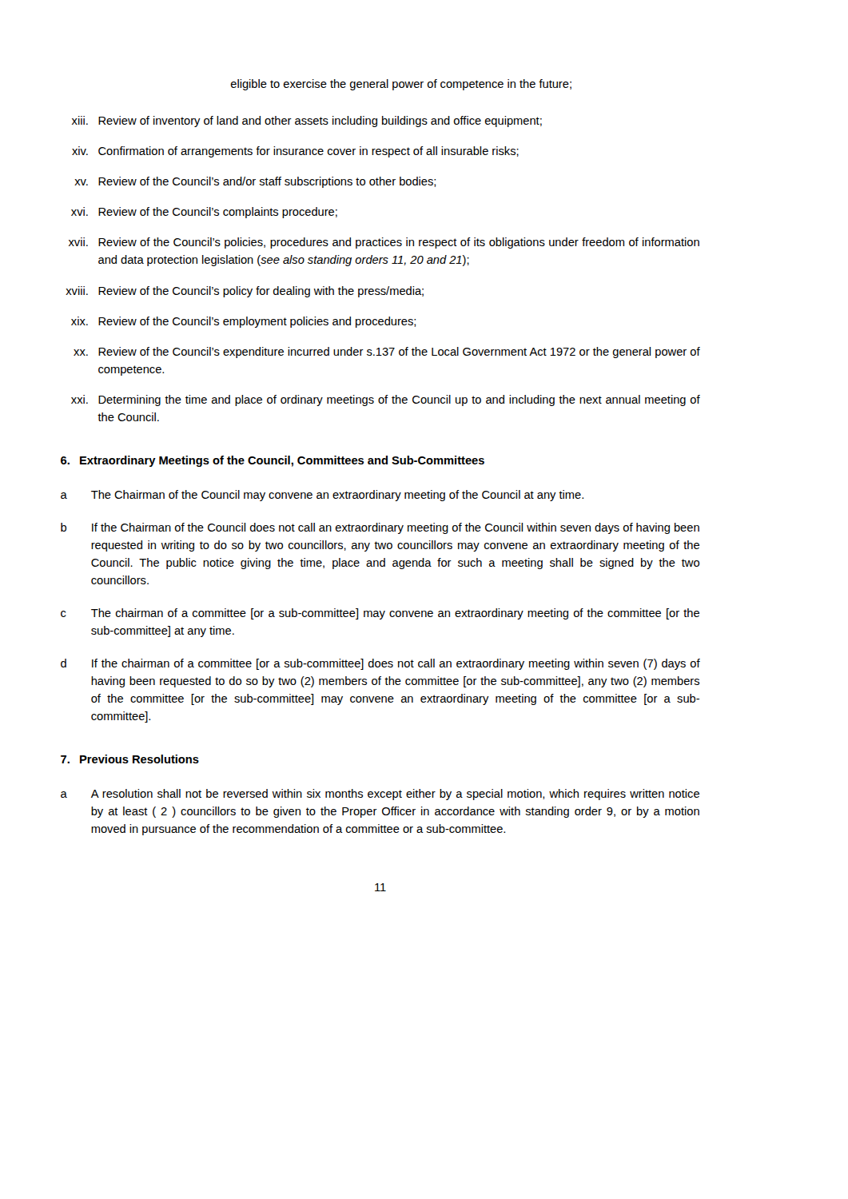eligible to exercise the general power of competence in the future;
xiii. Review of inventory of land and other assets including buildings and office equipment;
xiv. Confirmation of arrangements for insurance cover in respect of all insurable risks;
xv. Review of the Council’s and/or staff subscriptions to other bodies;
xvi. Review of the Council’s complaints procedure;
xvii. Review of the Council’s policies, procedures and practices in respect of its obligations under freedom of information and data protection legislation (see also standing orders 11, 20 and 21);
xviii. Review of the Council’s policy for dealing with the press/media;
xix. Review of the Council’s employment policies and procedures;
xx. Review of the Council’s expenditure incurred under s.137 of the Local Government Act 1972 or the general power of competence.
xxi. Determining the time and place of ordinary meetings of the Council up to and including the next annual meeting of the Council.
6. Extraordinary Meetings of the Council, Committees and Sub-Committees
aThe Chairman of the Council may convene an extraordinary meeting of the Council at any time.
bIf the Chairman of the Council does not call an extraordinary meeting of the Council within seven days of having been requested in writing to do so by two councillors, any two councillors may convene an extraordinary meeting of the Council. The public notice giving the time, place and agenda for such a meeting shall be signed by the two councillors.
cThe chairman of a committee [or a sub-committee] may convene an extraordinary meeting of the committee [or the sub-committee] at any time.
dIf the chairman of a committee [or a sub-committee] does not call an extraordinary meeting within seven (7) days of having been requested to do so by two (2) members of the committee [or the sub-committee], any two (2) members of the committee [or the sub-committee] may convene an extraordinary meeting of the committee [or a sub-committee].
7. Previous Resolutions
aA resolution shall not be reversed within six months except either by a special motion, which requires written notice by at least ( 2 ) councillors to be given to the Proper Officer in accordance with standing order 9, or by a motion moved in pursuance of the recommendation of a committee or a sub-committee.
11